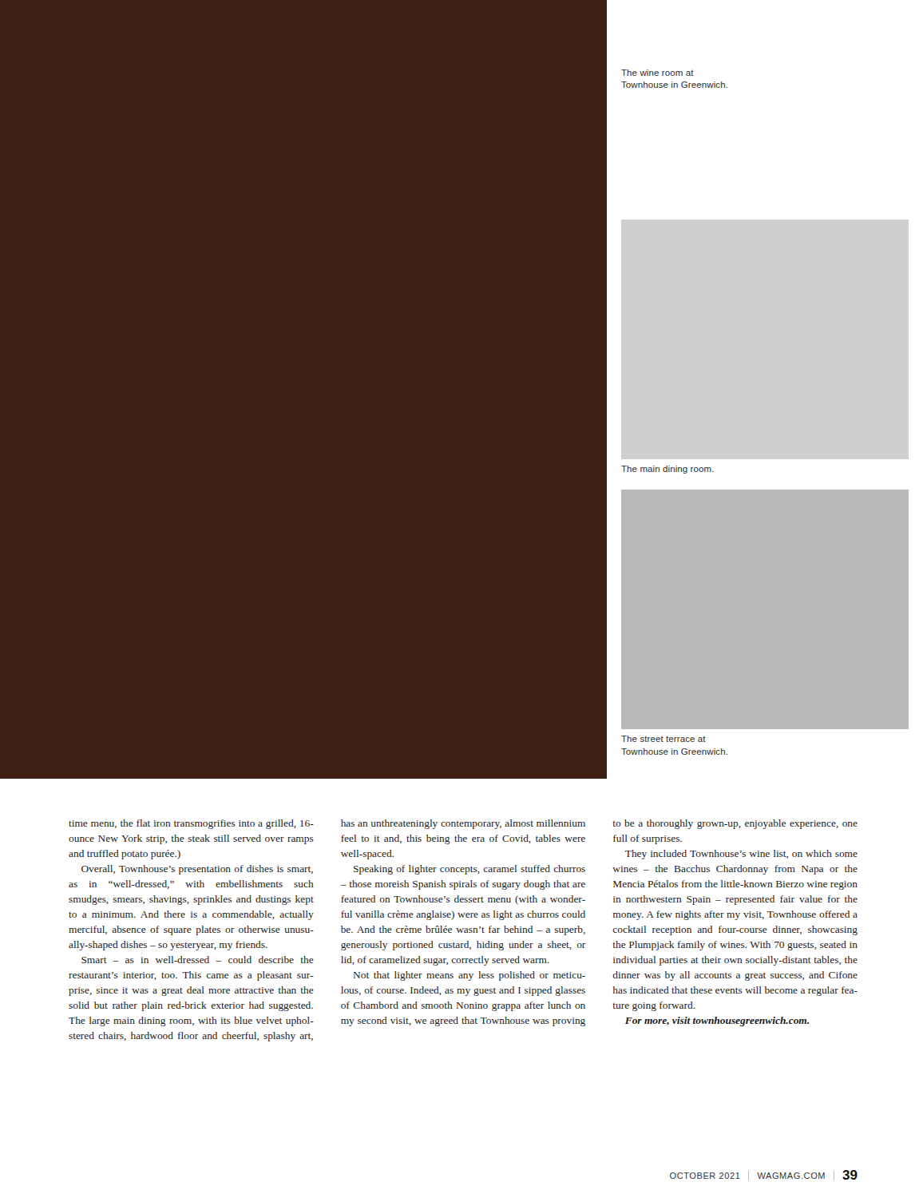The wine room at
Townhouse in Greenwich.
The main dining room.
The street terrace at
Townhouse in Greenwich.
time menu, the flat iron transmogrifies into a grilled, 16-ounce New York strip, the steak still served over ramps and truffled potato purée.)
Overall, Townhouse’s presentation of dishes is smart, as in “well-dressed,” with embellishments such smudges, smears, shavings, sprinkles and dustings kept to a minimum. And there is a commendable, actually merciful, absence of square plates or otherwise unusually-shaped dishes – so yesteryear, my friends.
Smart – as in well-dressed – could describe the restaurant’s interior, too. This came as a pleasant surprise, since it was a great deal more attractive than the solid but rather plain red-brick exterior had suggested. The large main dining room, with its blue velvet upholstered chairs, hardwood floor and cheerful, splashy art, has an unthreateningly contemporary, almost millennium feel to it and, this being the era of Covid, tables were well-spaced.
Speaking of lighter concepts, caramel stuffed churros – those moreish Spanish spirals of sugary dough that are featured on Townhouse’s dessert menu (with a wonderful vanilla crème anglaise) were as light as churros could be. And the crème brûlée wasn’t far behind – a superb, generously portioned custard, hiding under a sheet, or lid, of caramelized sugar, correctly served warm.
Not that lighter means any less polished or meticulous, of course. Indeed, as my guest and I sipped glasses of Chambord and smooth Nonino grappa after lunch on my second visit, we agreed that Townhouse was proving to be a thoroughly grown-up, enjoyable experience, one full of surprises.
They included Townhouse’s wine list, on which some wines – the Bacchus Chardonnay from Napa or the Mencia Pétalos from the little-known Bierzo wine region in northwestern Spain – represented fair value for the money. A few nights after my visit, Townhouse offered a cocktail reception and four-course dinner, showcasing the Plumpjack family of wines. With 70 guests, seated in individual parties at their own socially-distant tables, the dinner was by all accounts a great success, and Cifone has indicated that these events will become a regular feature going forward.
For more, visit townhousegreenwich.com.
OCTOBER 2021 WAGMAG.COM 39